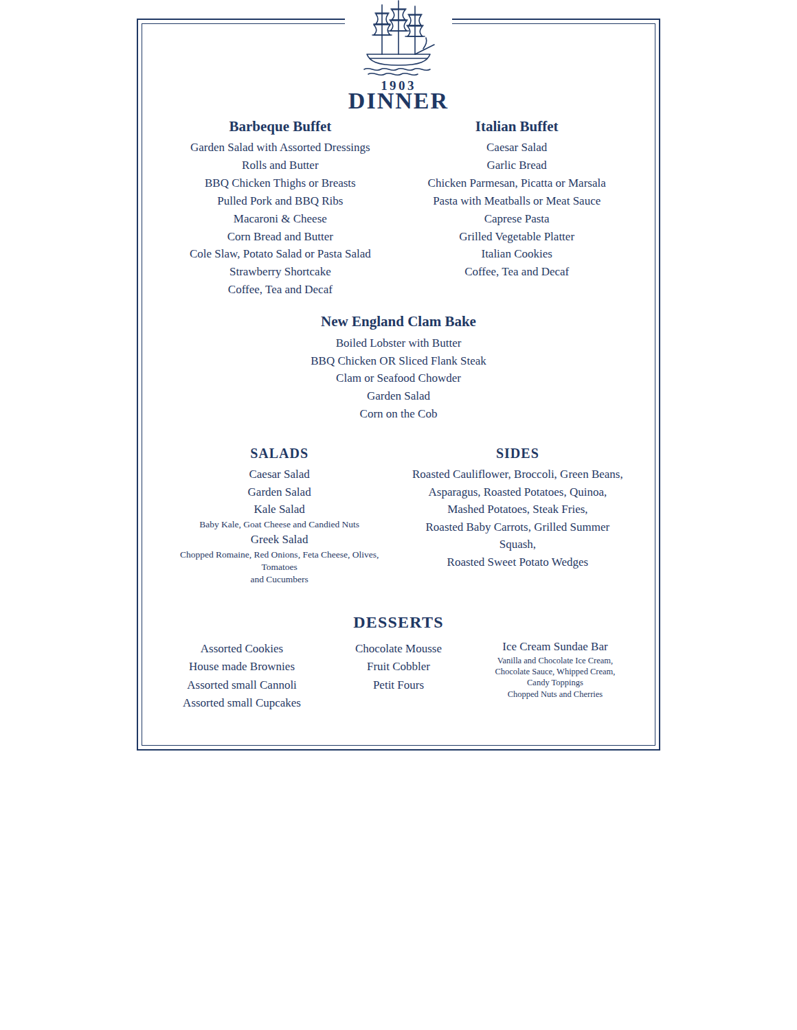1903
DINNER
Barbeque Buffet
Garden Salad with Assorted Dressings
Rolls and Butter
BBQ Chicken Thighs or Breasts
Pulled Pork and BBQ Ribs
Macaroni & Cheese
Corn Bread and Butter
Cole Slaw, Potato Salad or Pasta Salad
Strawberry Shortcake
Coffee, Tea and Decaf
Italian Buffet
Caesar Salad
Garlic Bread
Chicken Parmesan, Picatta or Marsala
Pasta with Meatballs or Meat Sauce
Caprese Pasta
Grilled Vegetable Platter
Italian Cookies
Coffee, Tea and Decaf
New England Clam Bake
Boiled Lobster with Butter
BBQ Chicken OR Sliced Flank Steak
Clam or Seafood Chowder
Garden Salad
Corn on the Cob
Salads
Caesar Salad
Garden Salad
Kale Salad
Baby Kale, Goat Cheese and Candied Nuts
Greek Salad
Chopped Romaine, Red Onions, Feta Cheese, Olives, Tomatoes
and Cucumbers
Sides
Roasted Cauliflower, Broccoli, Green Beans,
Asparagus, Roasted Potatoes, Quinoa,
Mashed Potatoes, Steak Fries,
Roasted Baby Carrots, Grilled Summer Squash,
Roasted Sweet Potato Wedges
Desserts
Assorted Cookies
House made Brownies
Assorted small Cannoli
Assorted small Cupcakes
Chocolate Mousse
Fruit Cobbler
Petit Fours
Ice Cream Sundae Bar
Vanilla and Chocolate Ice Cream, Chocolate Sauce, Whipped Cream,
Candy Toppings
Chopped Nuts and Cherries